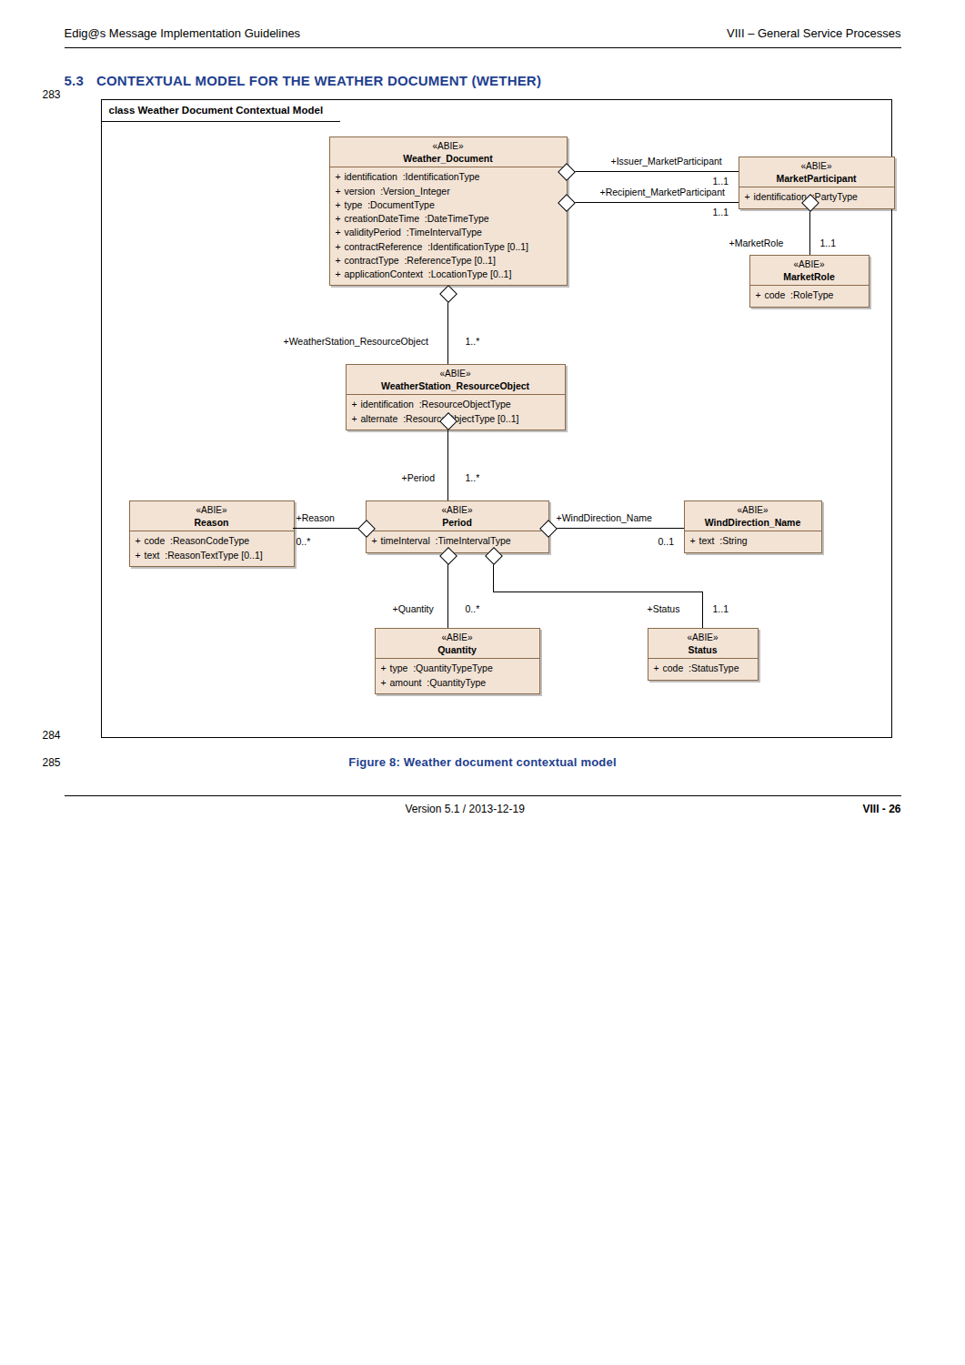Edig@s Message Implementation Guidelines
VIII – General Service Processes
283
5.3
Contextual model for the Weather document (WETHER)
class Weather Document Contextual Model
«ABIE»
Weather_Document
+identification :IdentificationType
+version :Version_Integer
+type :DocumentType
+creationDateTime :DateTimeType
+validityPeriod :TimeIntervalType
+contractReference :IdentificationType [0..1]
+contractType :ReferenceType [0..1]
+applicationContext :LocationType [0..1]
«ABIE»
MarketParticipant
+identification :PartyType
«ABIE»
MarketRole
+code :RoleType
«ABIE»
WeatherStation_ResourceObject
+identification :ResourceObjectType
+alternate :ResourceObjectType [0..1]
«ABIE»
Period
+timeInterval :TimeIntervalType
«ABIE»
Reason
+code :ReasonCodeType
+text :ReasonTextType [0..1]
«ABIE»
WindDirection_Name
+text :String
«ABIE»
Quantity
+type :QuantityTypeType
+amount :QuantityType
«ABIE»
Status
+code :StatusType
+Issuer_MarketParticipant
1..1
+Recipient_MarketParticipant
1..1
+MarketRole
1..1
+WeatherStation_ResourceObject
1..*
+Period
1..*
+Reason
0..*
+WindDirection_Name
0..1
+Quantity
0..*
+Status
1..1
284
285
Figure 8: Weather document contextual model
Version 5.1 / 2013-12-19
VIII - 26